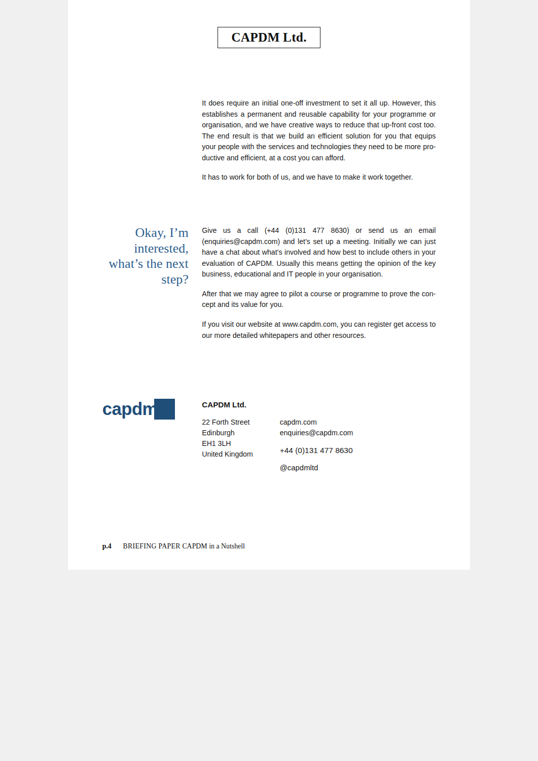CAPDM Ltd.
It does require an initial one-off investment to set it all up. However, this establishes a permanent and reusable capability for your programme or organisation, and we have creative ways to reduce that up-front cost too. The end result is that we build an efficient solution for you that equips your people with the services and technologies they need to be more productive and efficient, at a cost you can afford.
It has to work for both of us, and we have to make it work together.
Okay, I’m interested, what’s the next step?
Give us a call (+44 (0)131 477 8630) or send us an email (enquiries@capdm.com) and let’s set up a meeting. Initially we can just have a chat about what’s involved and how best to include others in your evaluation of CAPDM. Usually this means getting the opinion of the key business, educational and IT people in your organisation.
After that we may agree to pilot a course or programme to prove the concept and its value for you.
If you visit our website at www.capdm.com, you can register get access to our more detailed whitepapers and other resources.
capdm
CAPDM Ltd.
22 Forth Street
Edinburgh
EH1 3LH
United Kingdom
capdm.com
enquiries@capdm.com
+44 (0)131 477 8630
@capdmltd
p.4 BRIEFING PAPER CAPDM in a Nutshell